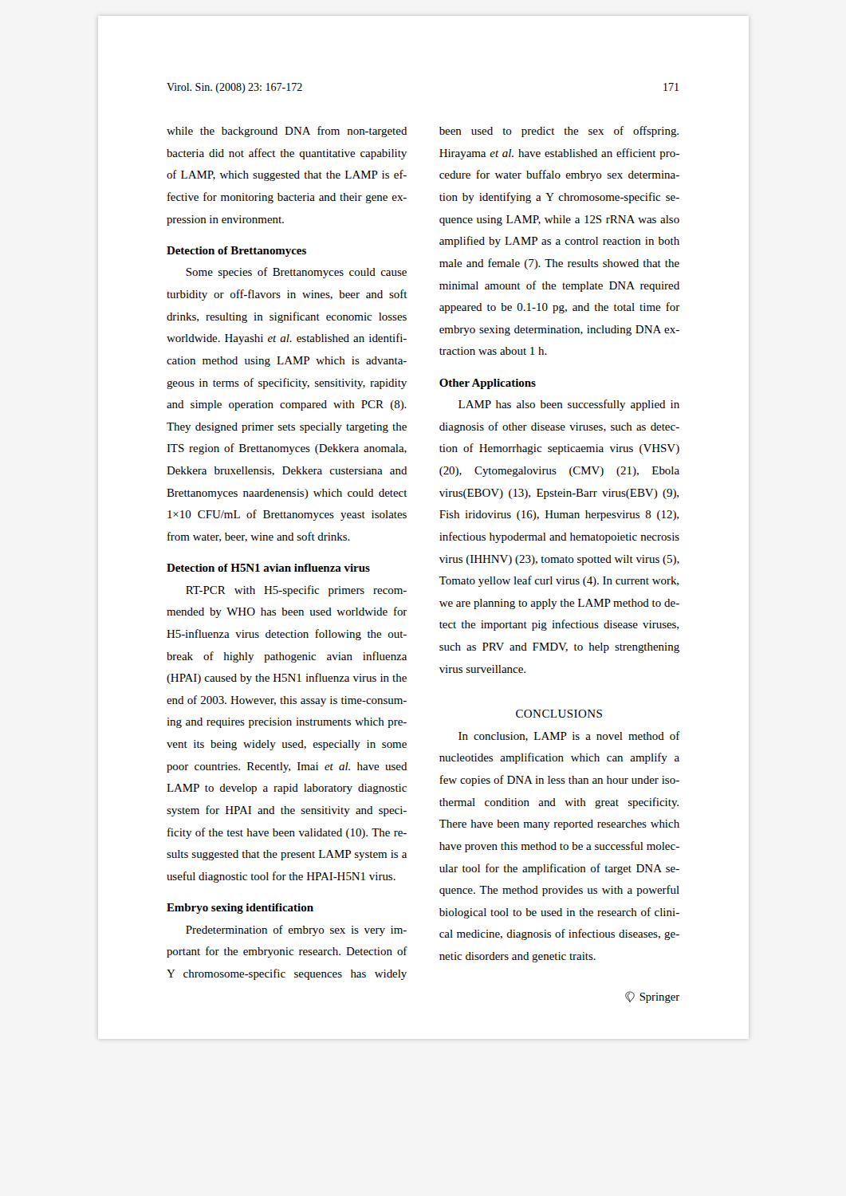Virol. Sin. (2008) 23: 167-172 171
while the background DNA from non-targeted bacteria did not affect the quantitative capability of LAMP, which suggested that the LAMP is effective for monitoring bacteria and their gene expression in environment.
Detection of Brettanomyces
Some species of Brettanomyces could cause turbidity or off-flavors in wines, beer and soft drinks, resulting in significant economic losses worldwide. Hayashi et al. established an identification method using LAMP which is advantageous in terms of specificity, sensitivity, rapidity and simple operation compared with PCR (8). They designed primer sets specially targeting the ITS region of Brettanomyces (Dekkera anomala, Dekkera bruxellensis, Dekkera custersiana and Brettanomyces naardenensis) which could detect 1×10 CFU/mL of Brettanomyces yeast isolates from water, beer, wine and soft drinks.
Detection of H5N1 avian influenza virus
RT-PCR with H5-specific primers recommended by WHO has been used worldwide for H5-influenza virus detection following the outbreak of highly pathogenic avian influenza (HPAI) caused by the H5N1 influenza virus in the end of 2003. However, this assay is time-consuming and requires precision instruments which prevent its being widely used, especially in some poor countries. Recently, Imai et al. have used LAMP to develop a rapid laboratory diagnostic system for HPAI and the sensitivity and specificity of the test have been validated (10). The results suggested that the present LAMP system is a useful diagnostic tool for the HPAI-H5N1 virus.
Embryo sexing identification
Predetermination of embryo sex is very important for the embryonic research. Detection of Y chromosome-specific sequences has widely been used to predict the sex of offspring. Hirayama et al. have established an efficient procedure for water buffalo embryo sex determination by identifying a Y chromosome-specific sequence using LAMP, while a 12S rRNA was also amplified by LAMP as a control reaction in both male and female (7). The results showed that the minimal amount of the template DNA required appeared to be 0.1-10 pg, and the total time for embryo sexing determination, including DNA extraction was about 1 h.
Other Applications
LAMP has also been successfully applied in diagnosis of other disease viruses, such as detection of Hemorrhagic septicaemia virus (VHSV) (20), Cytomegalovirus (CMV) (21), Ebola virus(EBOV) (13), Epstein-Barr virus(EBV) (9), Fish iridovirus (16), Human herpesvirus 8 (12), infectious hypodermal and hematopoietic necrosis virus (IHHNV) (23), tomato spotted wilt virus (5), Tomato yellow leaf curl virus (4). In current work, we are planning to apply the LAMP method to detect the important pig infectious disease viruses, such as PRV and FMDV, to help strengthening virus surveillance.
CONCLUSIONS
In conclusion, LAMP is a novel method of nucleotides amplification which can amplify a few copies of DNA in less than an hour under isothermal condition and with great specificity. There have been many reported researches which have proven this method to be a successful molecular tool for the amplification of target DNA sequence. The method provides us with a powerful biological tool to be used in the research of clinical medicine, diagnosis of infectious diseases, genetic disorders and genetic traits.
Springer